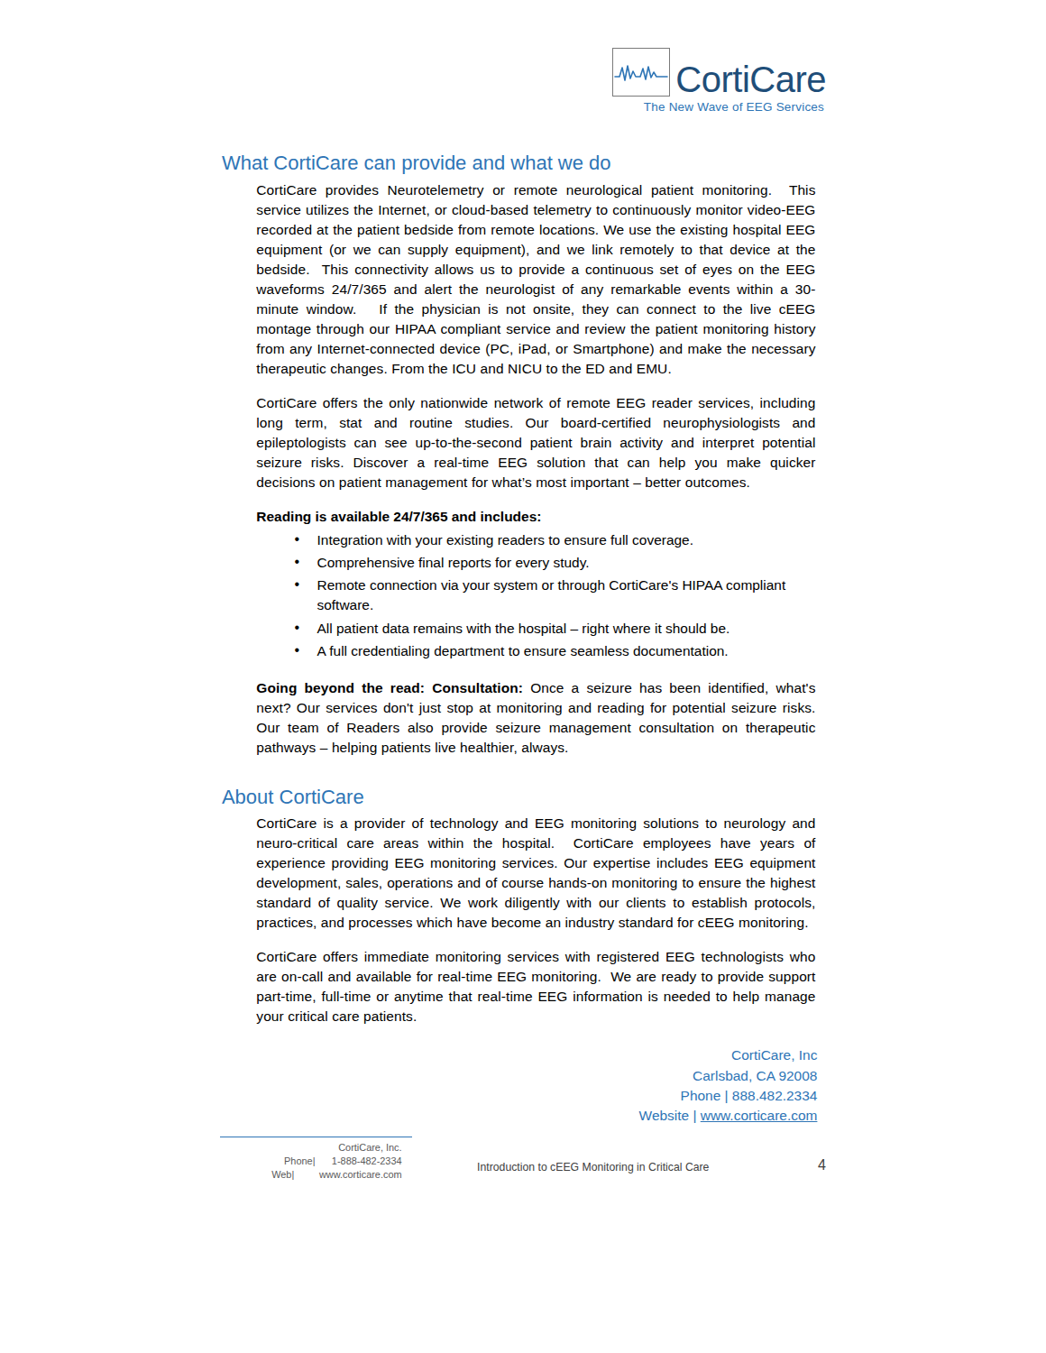Corti Care
The New Wave of EEG Services
What CortiCare can provide and what we do
CortiCare provides Neurotelemetry or remote neurological patient monitoring. This service utilizes the Internet, or cloud-based telemetry to continuously monitor video-EEG recorded at the patient bedside from remote locations. We use the existing hospital EEG equipment (or we can supply equipment), and we link remotely to that device at the bedside. This connectivity allows us to provide a continuous set of eyes on the EEG waveforms 24/7/365 and alert the neurologist of any remarkable events within a 30-minute window. If the physician is not onsite, they can connect to the live cEEG montage through our HIPAA compliant service and review the patient monitoring history from any Internet-connected device (PC, iPad, or Smartphone) and make the necessary therapeutic changes. From the ICU and NICU to the ED and EMU.
CortiCare offers the only nationwide network of remote EEG reader services, including long term, stat and routine studies. Our board-certified neurophysiologists and epileptologists can see up-to-the-second patient brain activity and interpret potential seizure risks. Discover a real-time EEG solution that can help you make quicker decisions on patient management for what’s most important – better outcomes.
Reading is available 24/7/365 and includes:
Integration with your existing readers to ensure full coverage.
Comprehensive final reports for every study.
Remote connection via your system or through CortiCare's HIPAA compliant software.
All patient data remains with the hospital – right where it should be.
A full credentialing department to ensure seamless documentation.
Going beyond the read: Consultation: Once a seizure has been identified, what's next? Our services don't just stop at monitoring and reading for potential seizure risks. Our team of Readers also provide seizure management consultation on therapeutic pathways – helping patients live healthier, always.
About CortiCare
CortiCare is a provider of technology and EEG monitoring solutions to neurology and neuro-critical care areas within the hospital. CortiCare employees have years of experience providing EEG monitoring services. Our expertise includes EEG equipment development, sales, operations and of course hands-on monitoring to ensure the highest standard of quality service. We work diligently with our clients to establish protocols, practices, and processes which have become an industry standard for cEEG monitoring.
CortiCare offers immediate monitoring services with registered EEG technologists who are on-call and available for real-time EEG monitoring. We are ready to provide support part-time, full-time or anytime that real-time EEG information is needed to help manage your critical care patients.
CortiCare, Inc
Carlsbad, CA 92008
Phone | 888.482.2334
Website | www.corticare.com
CortiCare, Inc.
Phone|1-888-482-2334
Web|www.corticare.com
Introduction to cEEG Monitoring in Critical Care
4